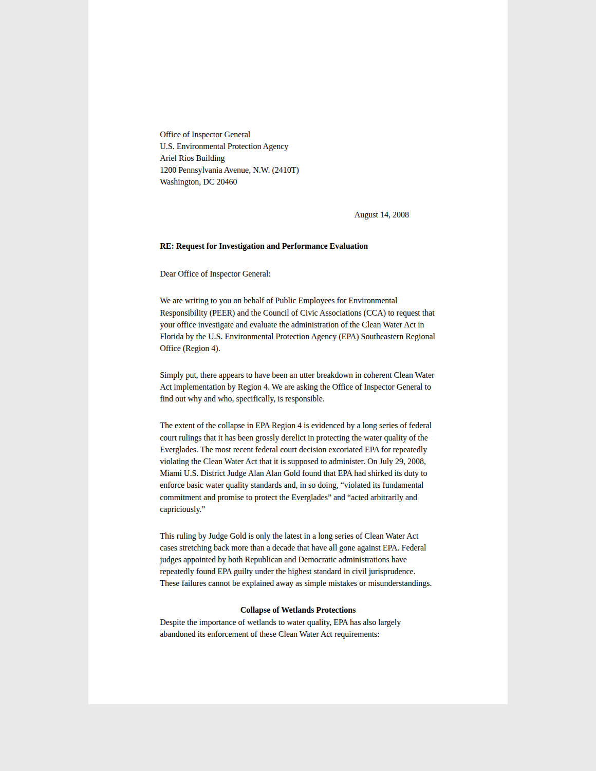Office of Inspector General U.S. Environmental Protection Agency Ariel Rios Building 1200 Pennsylvania Avenue, N.W. (2410T) Washington, DC 20460
August 14, 2008
RE: Request for Investigation and Performance Evaluation
Dear Office of Inspector General:
We are writing to you on behalf of Public Employees for Environmental Responsibility (PEER) and the Council of Civic Associations (CCA) to request that your office investigate and evaluate the administration of the Clean Water Act in Florida by the U.S. Environmental Protection Agency (EPA) Southeastern Regional Office (Region 4).
Simply put, there appears to have been an utter breakdown in coherent Clean Water Act implementation by Region 4. We are asking the Office of Inspector General to find out why and who, specifically, is responsible.
The extent of the collapse in EPA Region 4 is evidenced by a long series of federal court rulings that it has been grossly derelict in protecting the water quality of the Everglades. The most recent federal court decision excoriated EPA for repeatedly violating the Clean Water Act that it is supposed to administer. On July 29, 2008, Miami U.S. District Judge Alan Alan Gold found that EPA had shirked its duty to enforce basic water quality standards and, in so doing, “violated its fundamental commitment and promise to protect the Everglades” and “acted arbitrarily and capriciously.”
This ruling by Judge Gold is only the latest in a long series of Clean Water Act cases stretching back more than a decade that have all gone against EPA. Federal judges appointed by both Republican and Democratic administrations have repeatedly found EPA guilty under the highest standard in civil jurisprudence. These failures cannot be explained away as simple mistakes or misunderstandings.
Collapse of Wetlands Protections
Despite the importance of wetlands to water quality, EPA has also largely abandoned its enforcement of these Clean Water Act requirements: